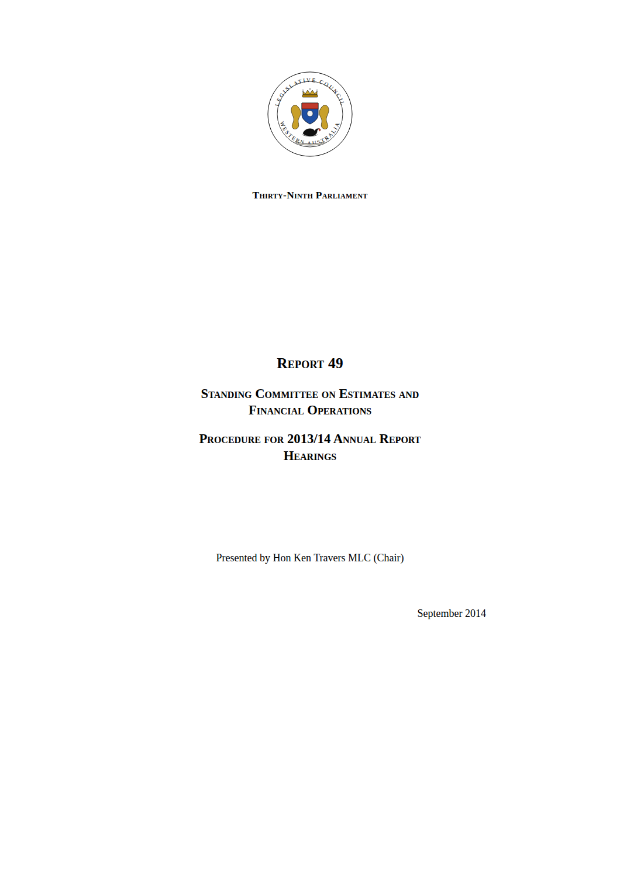Legislative Council Western Australia crest LEGISLATIVE COUNCIL WESTERN AUSTRALIA
Thirty-Ninth Parliament
Report 49
Standing Committee on Estimates and
Financial Operations
Procedure for 2013/14 Annual Report
Hearings
Presented by Hon Ken Travers MLC (Chair)
September 2014